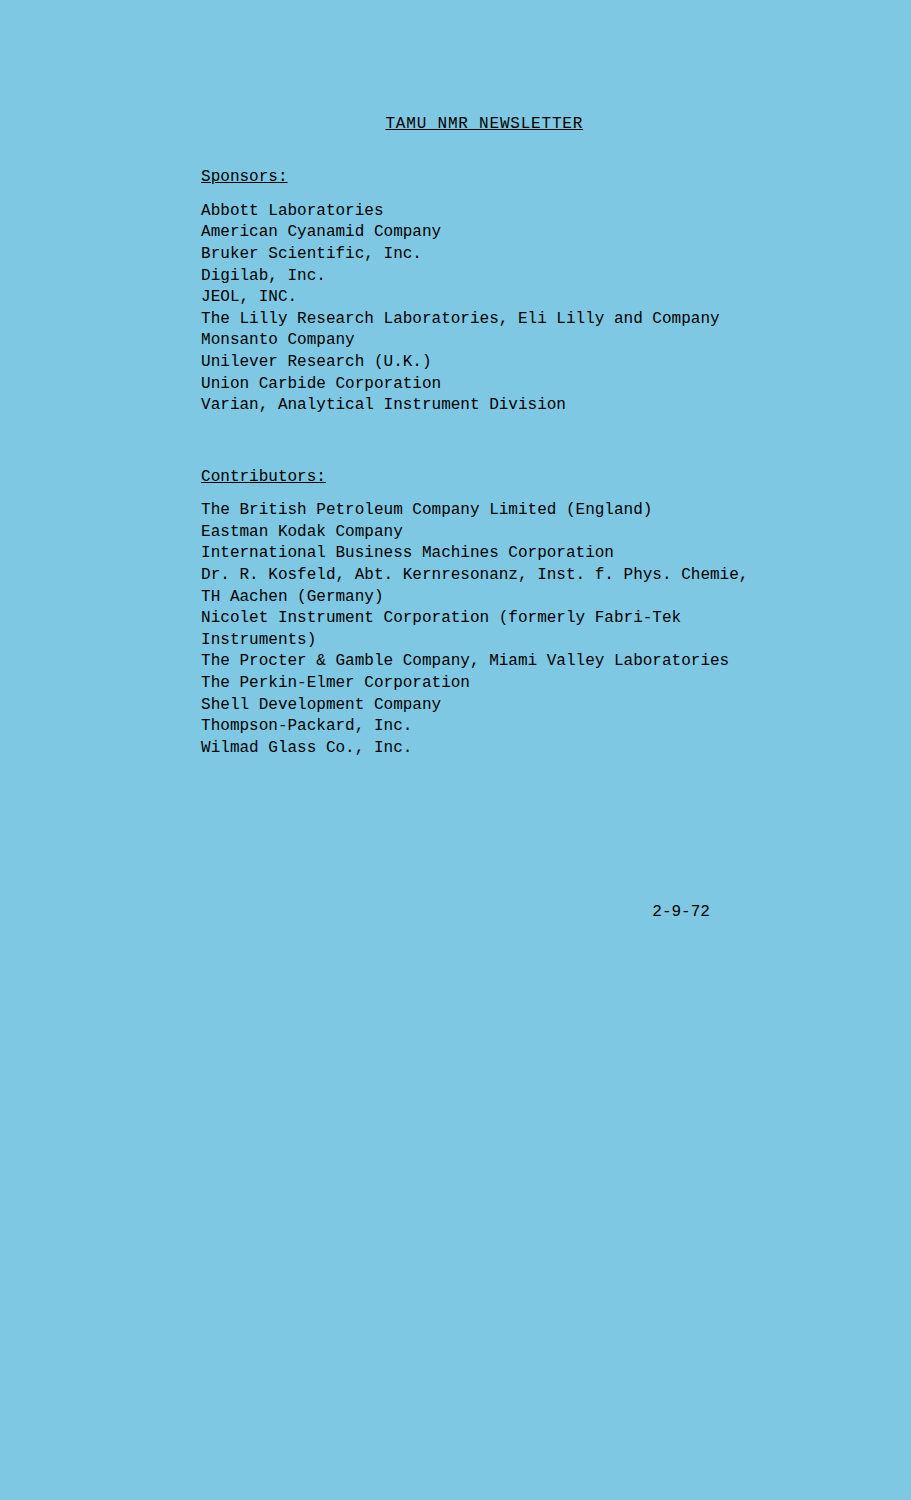TAMU NMR NEWSLETTER
Sponsors:
Abbott Laboratories
American Cyanamid Company
Bruker Scientific, Inc.
Digilab, Inc.
JEOL, INC.
The Lilly Research Laboratories, Eli Lilly and Company
Monsanto Company
Unilever Research (U.K.)
Union Carbide Corporation
Varian, Analytical Instrument Division
Contributors:
The British Petroleum Company Limited (England)
Eastman Kodak Company
International Business Machines Corporation
Dr. R. Kosfeld, Abt. Kernresonanz, Inst. f. Phys. Chemie, TH Aachen (Germany)
Nicolet Instrument Corporation (formerly Fabri-Tek Instruments)
The Procter & Gamble Company, Miami Valley Laboratories
The Perkin-Elmer Corporation
Shell Development Company
Thompson-Packard, Inc.
Wilmad Glass Co., Inc.
2-9-72